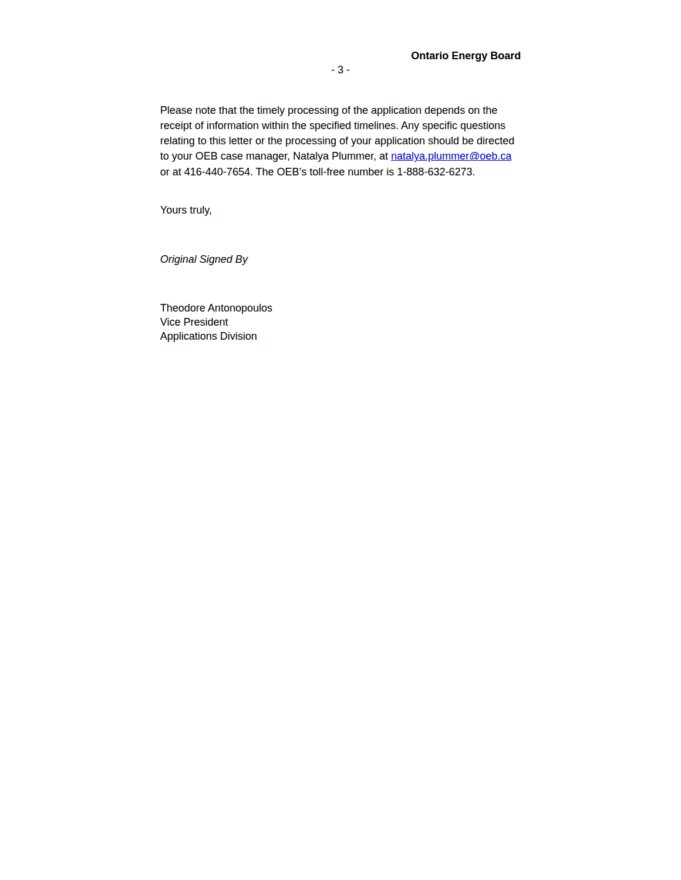Ontario Energy Board
- 3 -
Please note that the timely processing of the application depends on the receipt of information within the specified timelines. Any specific questions relating to this letter or the processing of your application should be directed to your OEB case manager, Natalya Plummer, at natalya.plummer@oeb.ca or at 416-440-7654. The OEB’s toll-free number is 1-888-632-6273.
Yours truly,
Original Signed By
Theodore Antonopoulos
Vice President
Applications Division